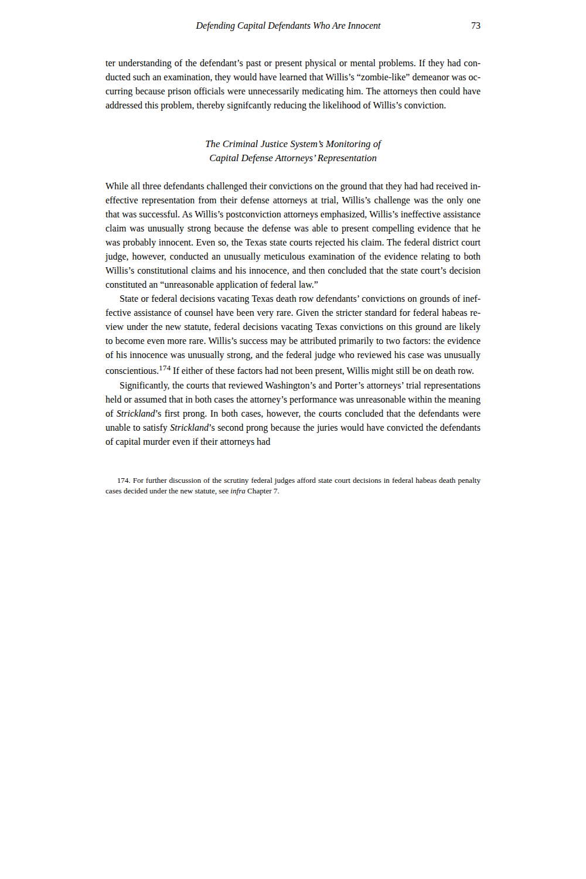Defending Capital Defendants Who Are Innocent 73
ter understanding of the defendant’s past or present physical or mental problems. If they had conducted such an examination, they would have learned that Willis’s “zombie-like” demeanor was occurring because prison officials were unnecessarily medicating him. The attorneys then could have addressed this problem, thereby signifcantly reducing the likelihood of Willis’s conviction.
The Criminal Justice System’s Monitoring of
Capital Defense Attorneys’ Representation
While all three defendants challenged their convictions on the ground that they had had received ineffective representation from their defense attorneys at trial, Willis’s challenge was the only one that was successful. As Willis’s postconviction attorneys emphasized, Willis’s ineffective assistance claim was unusually strong because the defense was able to present compelling evidence that he was probably innocent. Even so, the Texas state courts rejected his claim. The federal district court judge, however, conducted an unusually meticulous examination of the evidence relating to both Willis’s constitutional claims and his innocence, and then concluded that the state court’s decision constituted an “unreasonable application of federal law.”
State or federal decisions vacating Texas death row defendants’ convictions on grounds of ineffective assistance of counsel have been very rare. Given the stricter standard for federal habeas review under the new statute, federal decisions vacating Texas convictions on this ground are likely to become even more rare. Willis’s success may be attributed primarily to two factors: the evidence of his innocence was unusually strong, and the federal judge who reviewed his case was unusually conscientious.174 If either of these factors had not been present, Willis might still be on death row.
Significantly, the courts that reviewed Washington’s and Porter’s attorneys’ trial representations held or assumed that in both cases the attorney’s performance was unreasonable within the meaning of Strickland’s first prong. In both cases, however, the courts concluded that the defendants were unable to satisfy Strickland’s second prong because the juries would have convicted the defendants of capital murder even if their attorneys had
174. For further discussion of the scrutiny federal judges afford state court decisions in federal habeas death penalty cases decided under the new statute, see infra Chapter 7.